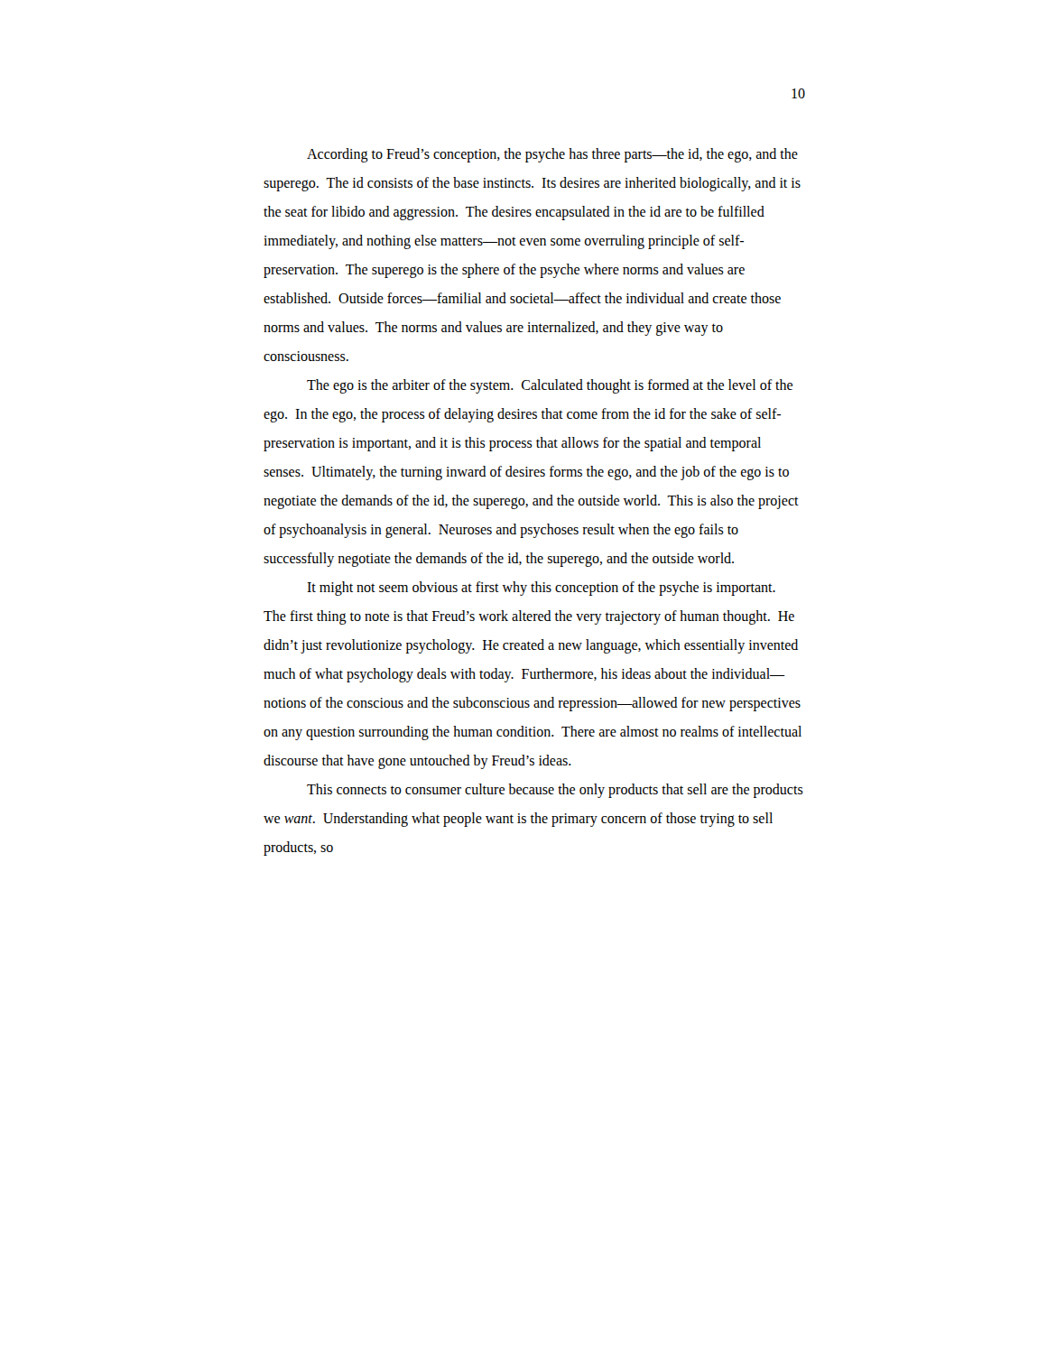10
According to Freud’s conception, the psyche has three parts—the id, the ego, and the superego. The id consists of the base instincts. Its desires are inherited biologically, and it is the seat for libido and aggression. The desires encapsulated in the id are to be fulfilled immediately, and nothing else matters—not even some overruling principle of self-preservation. The superego is the sphere of the psyche where norms and values are established. Outside forces—familial and societal—affect the individual and create those norms and values. The norms and values are internalized, and they give way to consciousness.
The ego is the arbiter of the system. Calculated thought is formed at the level of the ego. In the ego, the process of delaying desires that come from the id for the sake of self-preservation is important, and it is this process that allows for the spatial and temporal senses. Ultimately, the turning inward of desires forms the ego, and the job of the ego is to negotiate the demands of the id, the superego, and the outside world. This is also the project of psychoanalysis in general. Neuroses and psychoses result when the ego fails to successfully negotiate the demands of the id, the superego, and the outside world.
It might not seem obvious at first why this conception of the psyche is important. The first thing to note is that Freud’s work altered the very trajectory of human thought. He didn’t just revolutionize psychology. He created a new language, which essentially invented much of what psychology deals with today. Furthermore, his ideas about the individual—notions of the conscious and the subconscious and repression—allowed for new perspectives on any question surrounding the human condition. There are almost no realms of intellectual discourse that have gone untouched by Freud’s ideas.
This connects to consumer culture because the only products that sell are the products we want. Understanding what people want is the primary concern of those trying to sell products, so